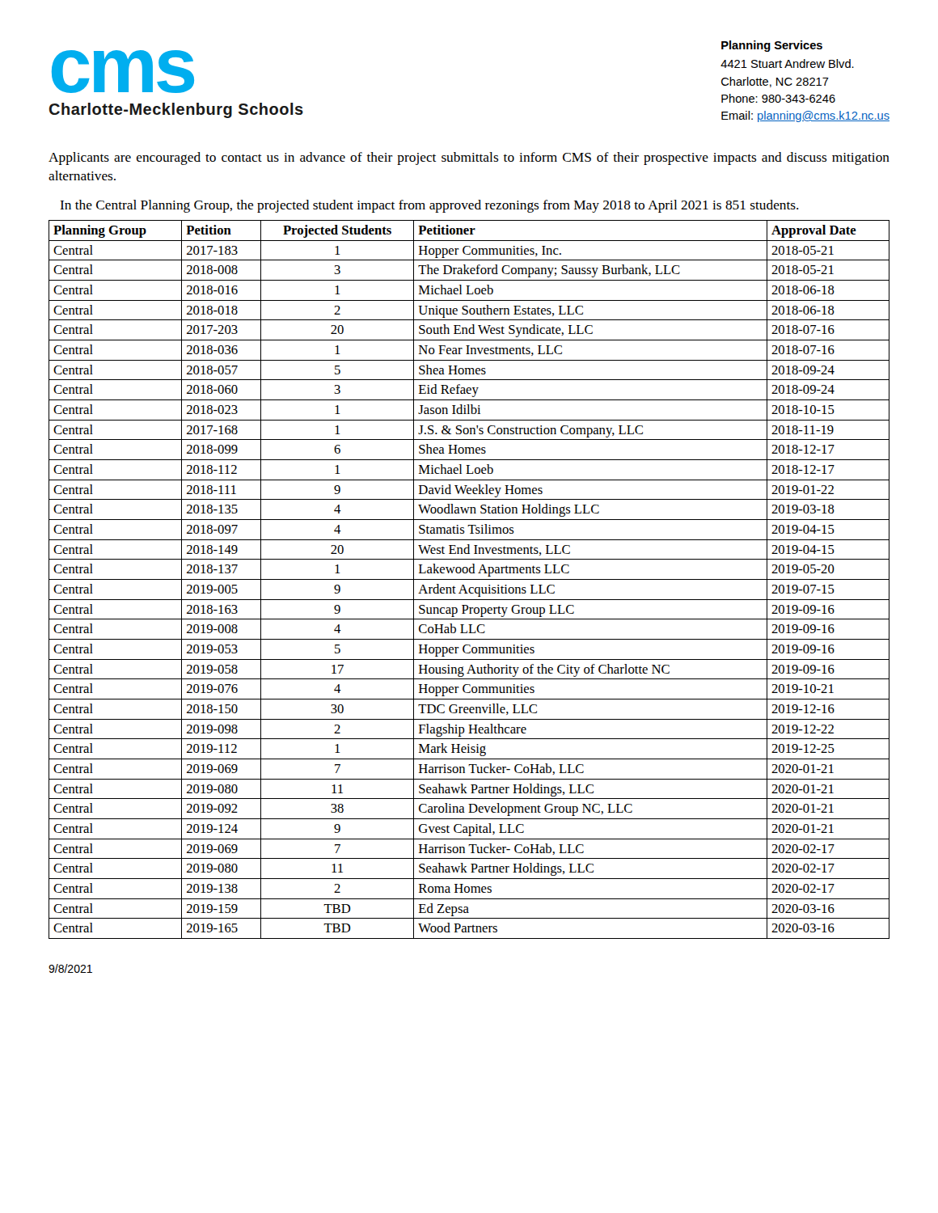cms
Charlotte-Mecklenburg Schools
Planning Services
4421 Stuart Andrew Blvd.
Charlotte, NC 28217
Phone: 980-343-6246
Email: planning@cms.k12.nc.us
Applicants are encouraged to contact us in advance of their project submittals to inform CMS of their prospective impacts and discuss mitigation alternatives.
In the Central Planning Group, the projected student impact from approved rezonings from May 2018 to April 2021 is 851 students.
| Planning Group | Petition | Projected Students | Petitioner | Approval Date |
| --- | --- | --- | --- | --- |
| Central | 2017-183 | 1 | Hopper Communities, Inc. | 2018-05-21 |
| Central | 2018-008 | 3 | The Drakeford Company; Saussy Burbank, LLC | 2018-05-21 |
| Central | 2018-016 | 1 | Michael Loeb | 2018-06-18 |
| Central | 2018-018 | 2 | Unique Southern Estates, LLC | 2018-06-18 |
| Central | 2017-203 | 20 | South End West Syndicate, LLC | 2018-07-16 |
| Central | 2018-036 | 1 | No Fear Investments, LLC | 2018-07-16 |
| Central | 2018-057 | 5 | Shea Homes | 2018-09-24 |
| Central | 2018-060 | 3 | Eid Refaey | 2018-09-24 |
| Central | 2018-023 | 1 | Jason Idilbi | 2018-10-15 |
| Central | 2017-168 | 1 | J.S. & Son's Construction Company, LLC | 2018-11-19 |
| Central | 2018-099 | 6 | Shea Homes | 2018-12-17 |
| Central | 2018-112 | 1 | Michael Loeb | 2018-12-17 |
| Central | 2018-111 | 9 | David Weekley Homes | 2019-01-22 |
| Central | 2018-135 | 4 | Woodlawn Station Holdings LLC | 2019-03-18 |
| Central | 2018-097 | 4 | Stamatis Tsilimos | 2019-04-15 |
| Central | 2018-149 | 20 | West End Investments, LLC | 2019-04-15 |
| Central | 2018-137 | 1 | Lakewood Apartments LLC | 2019-05-20 |
| Central | 2019-005 | 9 | Ardent Acquisitions LLC | 2019-07-15 |
| Central | 2018-163 | 9 | Suncap Property Group LLC | 2019-09-16 |
| Central | 2019-008 | 4 | CoHab LLC | 2019-09-16 |
| Central | 2019-053 | 5 | Hopper Communities | 2019-09-16 |
| Central | 2019-058 | 17 | Housing Authority of the City of Charlotte NC | 2019-09-16 |
| Central | 2019-076 | 4 | Hopper Communities | 2019-10-21 |
| Central | 2018-150 | 30 | TDC Greenville, LLC | 2019-12-16 |
| Central | 2019-098 | 2 | Flagship Healthcare | 2019-12-22 |
| Central | 2019-112 | 1 | Mark Heisig | 2019-12-25 |
| Central | 2019-069 | 7 | Harrison Tucker- CoHab, LLC | 2020-01-21 |
| Central | 2019-080 | 11 | Seahawk Partner Holdings, LLC | 2020-01-21 |
| Central | 2019-092 | 38 | Carolina Development Group NC, LLC | 2020-01-21 |
| Central | 2019-124 | 9 | Gvest Capital, LLC | 2020-01-21 |
| Central | 2019-069 | 7 | Harrison Tucker- CoHab, LLC | 2020-02-17 |
| Central | 2019-080 | 11 | Seahawk Partner Holdings, LLC | 2020-02-17 |
| Central | 2019-138 | 2 | Roma Homes | 2020-02-17 |
| Central | 2019-159 | TBD | Ed Zepsa | 2020-03-16 |
| Central | 2019-165 | TBD | Wood Partners | 2020-03-16 |
9/8/2021